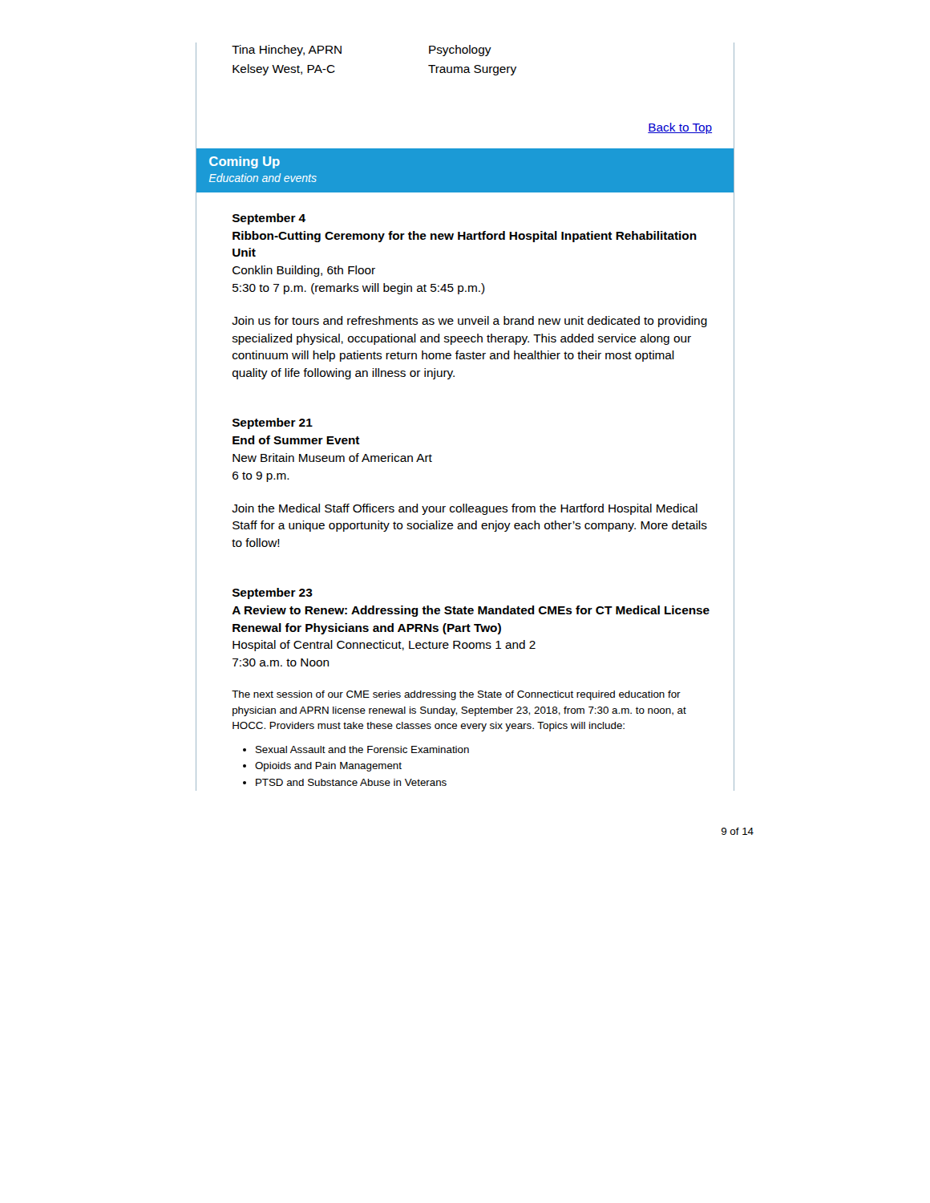| Tina Hinchey, APRN | Psychology |
| Kelsey West, PA-C | Trauma Surgery |
Back to Top
Coming Up
Education and events
September 4
Ribbon-Cutting Ceremony for the new Hartford Hospital Inpatient Rehabilitation Unit
Conklin Building, 6th Floor
5:30 to 7 p.m. (remarks will begin at 5:45 p.m.)
Join us for tours and refreshments as we unveil a brand new unit dedicated to providing specialized physical, occupational and speech therapy. This added service along our continuum will help patients return home faster and healthier to their most optimal quality of life following an illness or injury.
September 21
End of Summer Event
New Britain Museum of American Art
6 to 9 p.m.
Join the Medical Staff Officers and your colleagues from the Hartford Hospital Medical Staff for a unique opportunity to socialize and enjoy each other’s company. More details to follow!
September 23
A Review to Renew: Addressing the State Mandated CMEs for CT Medical License Renewal for Physicians and APRNs (Part Two)
Hospital of Central Connecticut, Lecture Rooms 1 and 2
7:30 a.m. to Noon
The next session of our CME series addressing the State of Connecticut required education for physician and APRN license renewal is Sunday, September 23, 2018, from 7:30 a.m. to noon, at HOCC. Providers must take these classes once every six years. Topics will include:
Sexual Assault and the Forensic Examination
Opioids and Pain Management
PTSD and Substance Abuse in Veterans
9 of 14